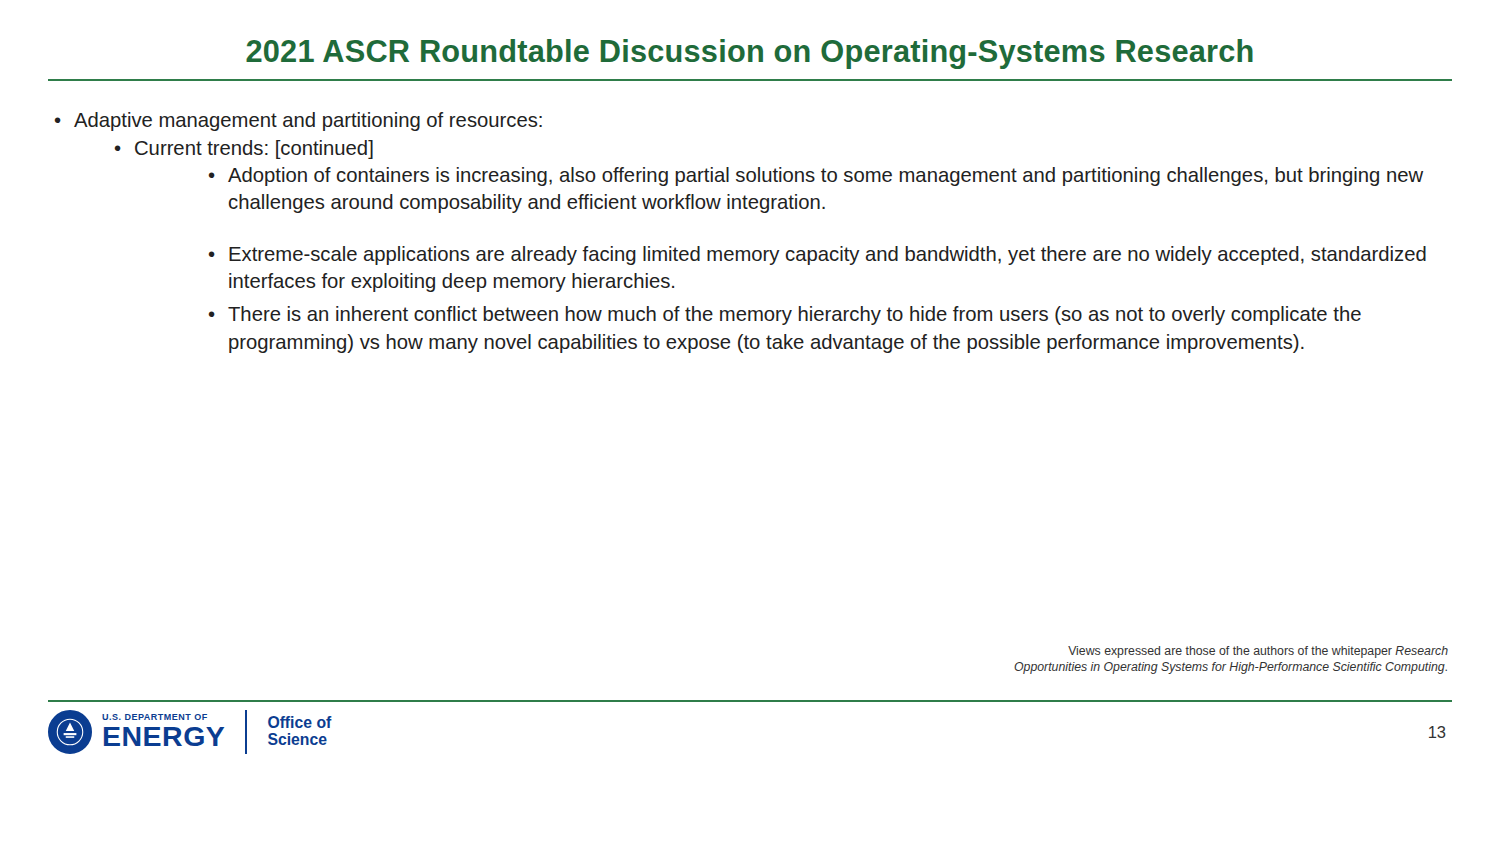2021 ASCR Roundtable Discussion on Operating-Systems Research
Adaptive management and partitioning of resources:
Current trends: [continued]
Adoption of containers is increasing, also offering partial solutions to some management and partitioning challenges, but bringing new challenges around composability and efficient workflow integration.
Extreme-scale applications are already facing limited memory capacity and bandwidth, yet there are no widely accepted, standardized interfaces for exploiting deep memory hierarchies.
There is an inherent conflict between how much of the memory hierarchy to hide from users (so as not to overly complicate the programming) vs how many novel capabilities to expose (to take advantage of the possible performance improvements).
Views expressed are those of the authors of the whitepaper Research
Opportunities in Operating Systems for High-Performance Scientific Computing.
U.S. Department of ENERGY
Office of Science
13